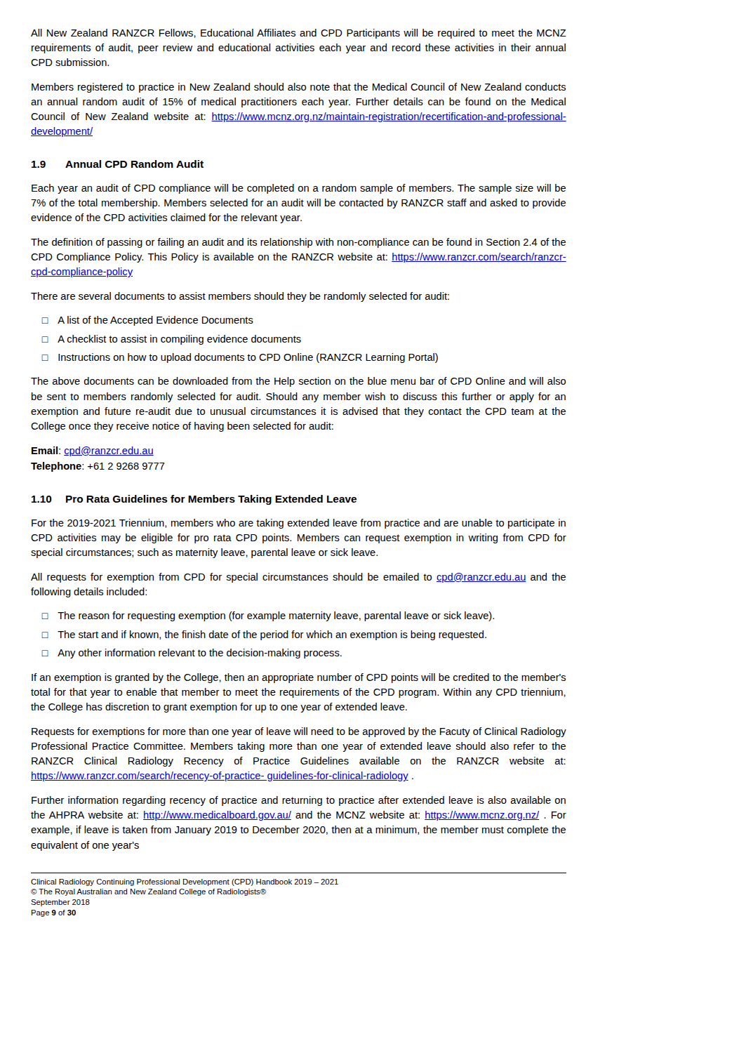All New Zealand RANZCR Fellows, Educational Affiliates and CPD Participants will be required to meet the MCNZ requirements of audit, peer review and educational activities each year and record these activities in their annual CPD submission.
Members registered to practice in New Zealand should also note that the Medical Council of New Zealand conducts an annual random audit of 15% of medical practitioners each year. Further details can be found on the Medical Council of New Zealand website at: https://www.mcnz.org.nz/maintain-registration/recertification-and-professional-development/
1.9 Annual CPD Random Audit
Each year an audit of CPD compliance will be completed on a random sample of members. The sample size will be 7% of the total membership. Members selected for an audit will be contacted by RANZCR staff and asked to provide evidence of the CPD activities claimed for the relevant year.
The definition of passing or failing an audit and its relationship with non-compliance can be found in Section 2.4 of the CPD Compliance Policy. This Policy is available on the RANZCR website at: https://www.ranzcr.com/search/ranzcr-cpd-compliance-policy
There are several documents to assist members should they be randomly selected for audit:
A list of the Accepted Evidence Documents
A checklist to assist in compiling evidence documents
Instructions on how to upload documents to CPD Online (RANZCR Learning Portal)
The above documents can be downloaded from the Help section on the blue menu bar of CPD Online and will also be sent to members randomly selected for audit. Should any member wish to discuss this further or apply for an exemption and future re-audit due to unusual circumstances it is advised that they contact the CPD team at the College once they receive notice of having been selected for audit:
Email: cpd@ranzcr.edu.au
Telephone: +61 2 9268 9777
1.10 Pro Rata Guidelines for Members Taking Extended Leave
For the 2019-2021 Triennium, members who are taking extended leave from practice and are unable to participate in CPD activities may be eligible for pro rata CPD points. Members can request exemption in writing from CPD for special circumstances; such as maternity leave, parental leave or sick leave.
All requests for exemption from CPD for special circumstances should be emailed to cpd@ranzcr.edu.au and the following details included:
The reason for requesting exemption (for example maternity leave, parental leave or sick leave).
The start and if known, the finish date of the period for which an exemption is being requested.
Any other information relevant to the decision-making process.
If an exemption is granted by the College, then an appropriate number of CPD points will be credited to the member's total for that year to enable that member to meet the requirements of the CPD program. Within any CPD triennium, the College has discretion to grant exemption for up to one year of extended leave.
Requests for exemptions for more than one year of leave will need to be approved by the Facuty of Clinical Radiology Professional Practice Committee. Members taking more than one year of extended leave should also refer to the RANZCR Clinical Radiology Recency of Practice Guidelines available on the RANZCR website at: https://www.ranzcr.com/search/recency-of-practice- guidelines-for-clinical-radiology .
Further information regarding recency of practice and returning to practice after extended leave is also available on the AHPRA website at: http://www.medicalboard.gov.au/ and the MCNZ website at: https://www.mcnz.org.nz/ . For example, if leave is taken from January 2019 to December 2020, then at a minimum, the member must complete the equivalent of one year's
Clinical Radiology Continuing Professional Development (CPD) Handbook 2019 – 2021
© The Royal Australian and New Zealand College of Radiologists®
September 2018
Page 9 of 30